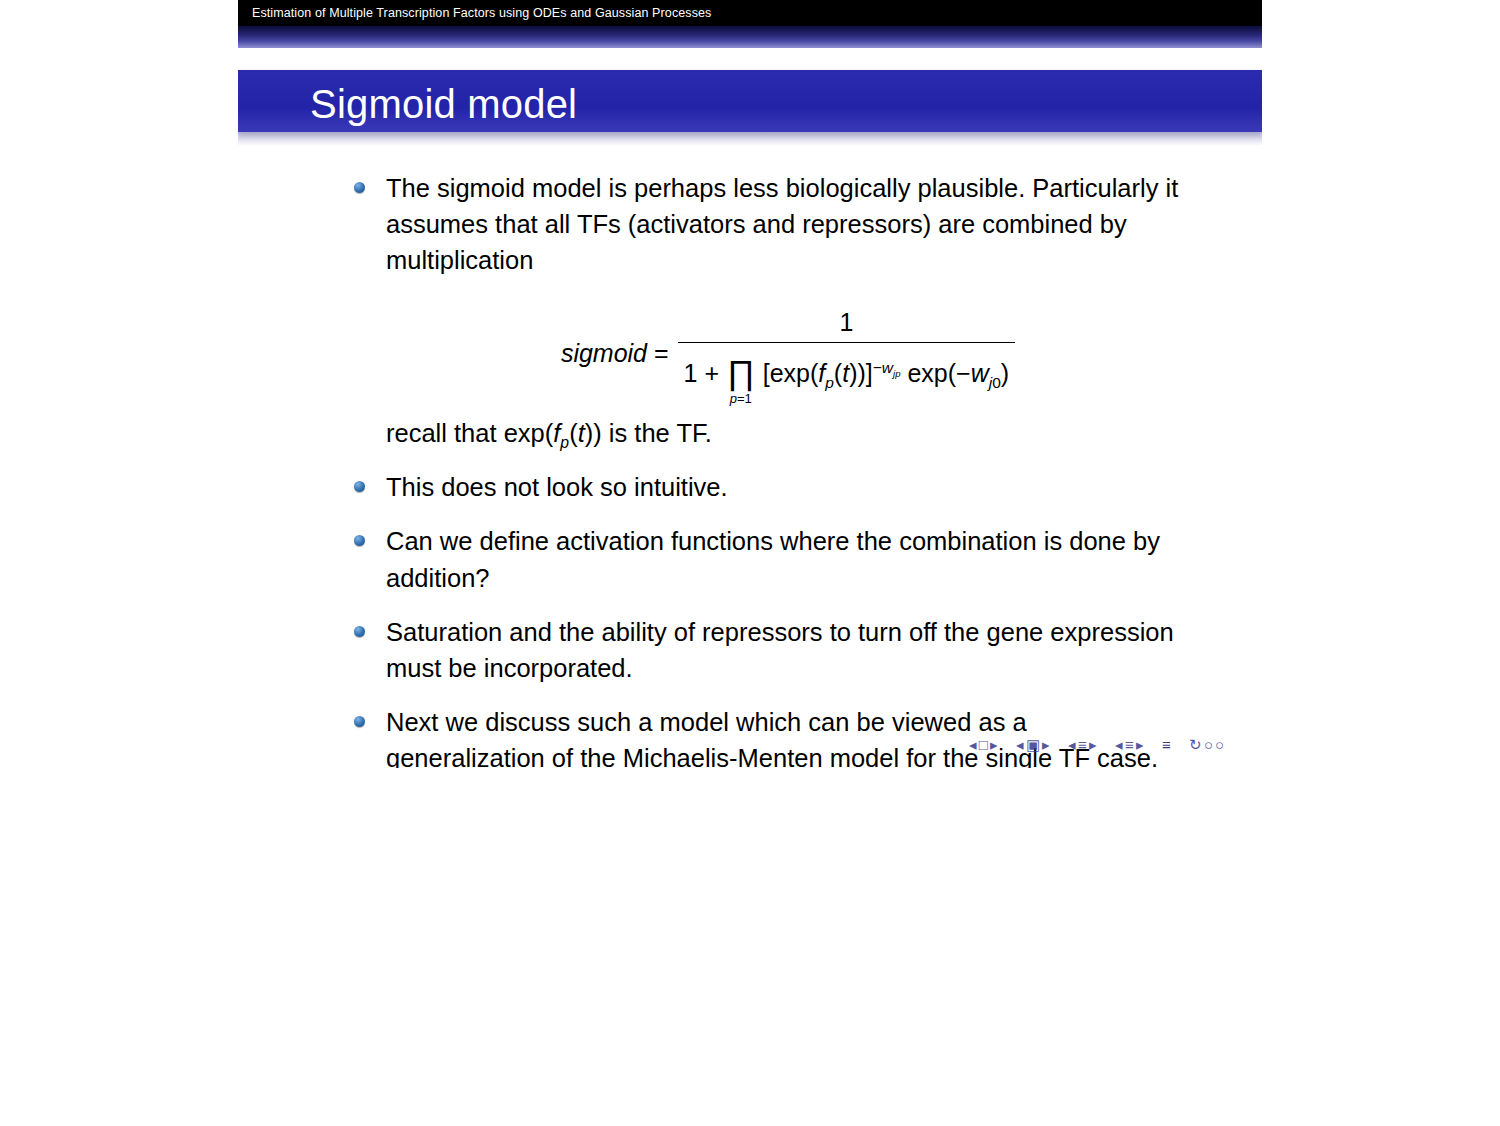Estimation of Multiple Transcription Factors using ODEs and Gaussian Processes
Sigmoid model
The sigmoid model is perhaps less biologically plausible. Particularly it assumes that all TFs (activators and repressors) are combined by multiplication
sigmoid = 1 1 + ∏ p=1 [exp(fp(t))]−wjp exp(−wj0)
recall that exp(fp(t)) is the TF.
This does not look so intuitive.
Can we define activation functions where the combination is done by addition?
Saturation and the ability of repressors to turn off the gene expression must be incorporated.
Next we discuss such a model which can be viewed as a generalization of the Michaelis-Menten model for the single TF case.
◂□▸ ◂▣▸ ◂≡▸ ◂≡▸ ≡ ↻○○